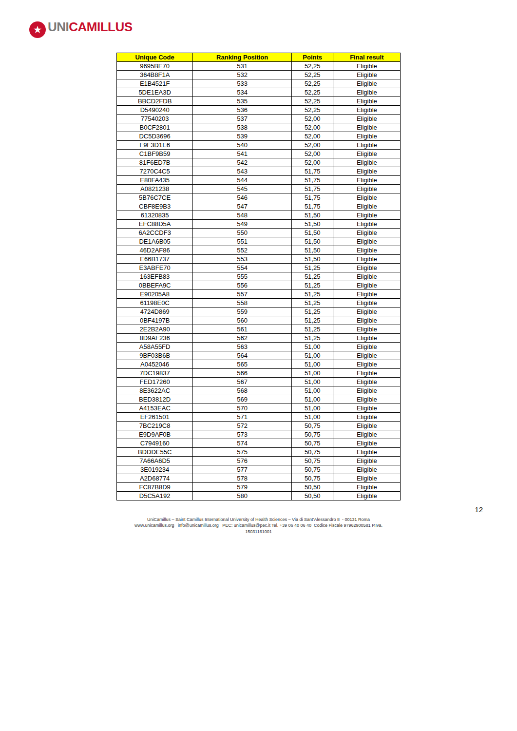★UNI CAMILLUS
| Unique Code | Ranking Position | Points | Final result |
| --- | --- | --- | --- |
| 9695BE70 | 531 | 52,25 | Eligible |
| 364B8F1A | 532 | 52,25 | Eligible |
| E1B4521F | 533 | 52,25 | Eligible |
| 5DE1EA3D | 534 | 52,25 | Eligible |
| BBCD2FDB | 535 | 52,25 | Eligible |
| D5490240 | 536 | 52,25 | Eligible |
| 77540203 | 537 | 52,00 | Eligible |
| B0CF2801 | 538 | 52,00 | Eligible |
| DC5D3696 | 539 | 52,00 | Eligible |
| F9F3D1E6 | 540 | 52,00 | Eligible |
| C1BF9B59 | 541 | 52,00 | Eligible |
| 81F6ED7B | 542 | 52,00 | Eligible |
| 7270C4C5 | 543 | 51,75 | Eligible |
| E80FA435 | 544 | 51,75 | Eligible |
| A0821238 | 545 | 51,75 | Eligible |
| 5B76C7CE | 546 | 51,75 | Eligible |
| CBF8E9B3 | 547 | 51,75 | Eligible |
| 61320835 | 548 | 51,50 | Eligible |
| EFC88D5A | 549 | 51,50 | Eligible |
| 6A2CCDF3 | 550 | 51,50 | Eligible |
| DE1A6B05 | 551 | 51,50 | Eligible |
| 46D2AF86 | 552 | 51,50 | Eligible |
| E66B1737 | 553 | 51,50 | Eligible |
| E3ABFE70 | 554 | 51,25 | Eligible |
| 163EFB83 | 555 | 51,25 | Eligible |
| 0BBEFA9C | 556 | 51,25 | Eligible |
| E90205A8 | 557 | 51,25 | Eligible |
| 61198E0C | 558 | 51,25 | Eligible |
| 4724D869 | 559 | 51,25 | Eligible |
| 0BF4197B | 560 | 51,25 | Eligible |
| 2E2B2A90 | 561 | 51,25 | Eligible |
| 8D9AF236 | 562 | 51,25 | Eligible |
| A58A55FD | 563 | 51,00 | Eligible |
| 9BF03B6B | 564 | 51,00 | Eligible |
| A0452046 | 565 | 51,00 | Eligible |
| 7DC19837 | 566 | 51,00 | Eligible |
| FED17260 | 567 | 51,00 | Eligible |
| 8E3622AC | 568 | 51,00 | Eligible |
| BED3812D | 569 | 51,00 | Eligible |
| A4153EAC | 570 | 51,00 | Eligible |
| EF261501 | 571 | 51,00 | Eligible |
| 7BC219C8 | 572 | 50,75 | Eligible |
| E9D9AF0B | 573 | 50,75 | Eligible |
| C7949160 | 574 | 50,75 | Eligible |
| BDDDE55C | 575 | 50,75 | Eligible |
| 7A66A6D5 | 576 | 50,75 | Eligible |
| 3E019234 | 577 | 50,75 | Eligible |
| A2D68774 | 578 | 50,75 | Eligible |
| FC87B8D9 | 579 | 50,50 | Eligible |
| D5C5A192 | 580 | 50,50 | Eligible |
12
UniCamillus – Saint Camillus International University of Health Sciences – Via di Sant’Alessandro 8 - 00131 Roma
www.unicamillus.org info@unicamillus.org PEC: unicamillus@pec.it Tel. +39 06 40 06 40 Codice Fiscale 97962900581 P.Iva.
15031161001